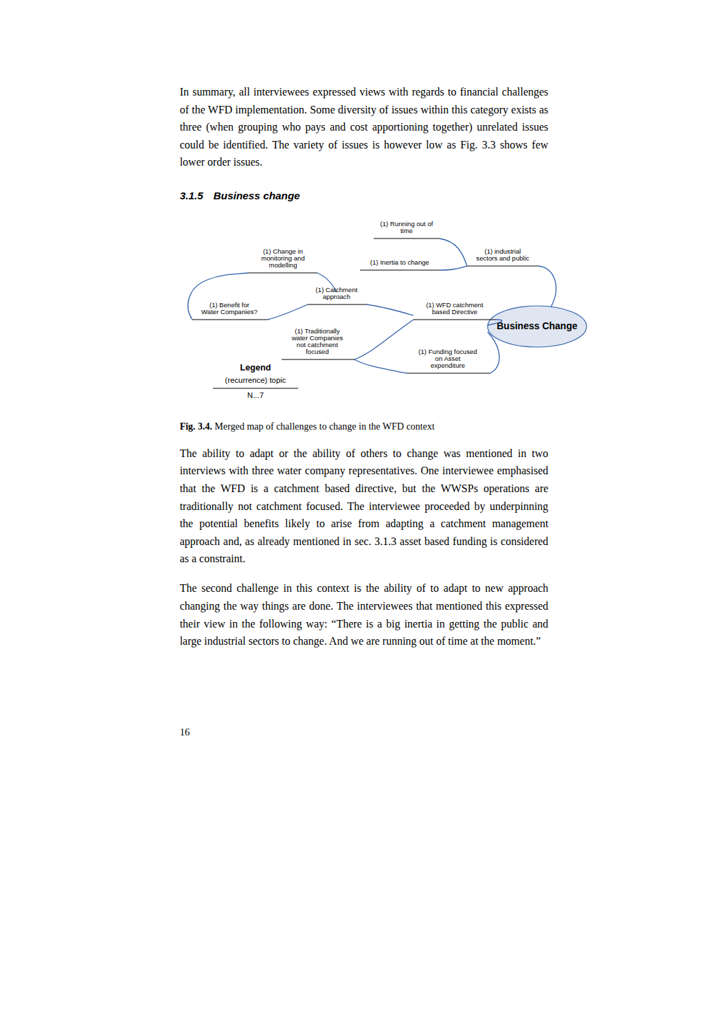In summary, all interviewees expressed views with regards to financial challenges of the WFD implementation. Some diversity of issues within this category exists as three (when grouping who pays and cost apportioning together) unrelated issues could be identified. The variety of issues is however low as Fig. 3.3 shows few lower order issues.
3.1.5 Business change
Business Change (1) industrial sectors and public (1) Running out of time (1) Inertia to change (1) Change in monitoring and modelling (1) Catchment approach (1) Benefit for Water Companies? (1) WFD catchment based Directive (1) Traditionally water Companies not catchment focused (1) Funding focused on Asset expenditure Legend (recurrence) topic N...7
Fig. 3.4. Merged map of challenges to change in the WFD context
The ability to adapt or the ability of others to change was mentioned in two interviews with three water company representatives. One interviewee emphasised that the WFD is a catchment based directive, but the WWSPs operations are traditionally not catchment focused. The interviewee proceeded by underpinning the potential benefits likely to arise from adapting a catchment management approach and, as already mentioned in sec. 3.1.3 asset based funding is considered as a constraint.
The second challenge in this context is the ability of to adapt to new approach changing the way things are done. The interviewees that mentioned this expressed their view in the following way: “There is a big inertia in getting the public and large industrial sectors to change. And we are running out of time at the moment.”
16